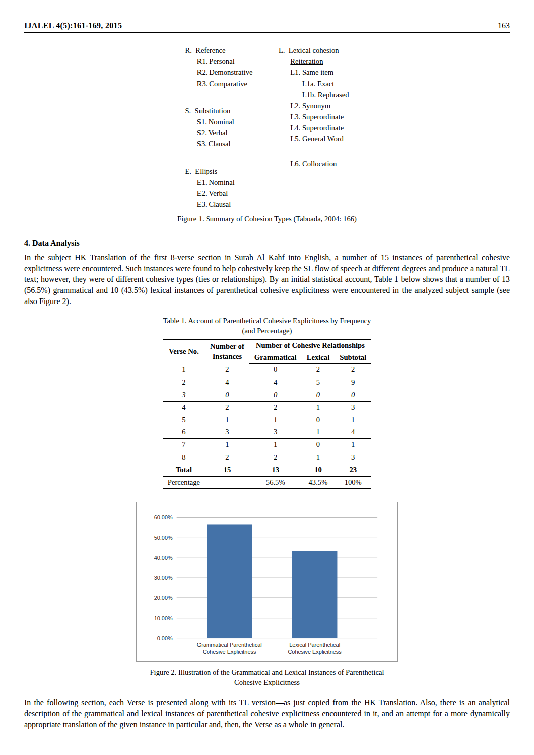IJALEL 4(5):161-169, 2015 163
R. Reference
R1. Personal
R2. Demonstrative
R3. Comparative
S. Substitution
S1. Nominal
S2. Verbal
S3. Clausal
E. Ellipsis
E1. Nominal
E2. Verbal
E3. Clausal
L. Lexical cohesion
Reiteration
L1. Same item
L1a. Exact
L1b. Rephrased
L2. Synonym
L3. Superordinate
L4. Superordinate
L5. General Word
L6. Collocation
Figure 1. Summary of Cohesion Types (Taboada, 2004: 166)
4. Data Analysis
In the subject HK Translation of the first 8-verse section in Surah Al Kahf into English, a number of 15 instances of parenthetical cohesive explicitness were encountered. Such instances were found to help cohesively keep the SL flow of speech at different degrees and produce a natural TL text; however, they were of different cohesive types (ties or relationships). By an initial statistical account, Table 1 below shows that a number of 13 (56.5%) grammatical and 10 (43.5%) lexical instances of parenthetical cohesive explicitness were encountered in the analyzed subject sample (see also Figure 2).
Table 1. Account of Parenthetical Cohesive Explicitness by Frequency (and Percentage)
| Verse No. | Number of Instances | Number of Cohesive Relationships |
| --- | --- | --- |
| Grammatical | Lexical | Subtotal |
| 1 | 2 | 0 | 2 | 2 |
| 2 | 4 | 4 | 5 | 9 |
| 3 | 0 | 0 | 0 | 0 |
| 4 | 2 | 2 | 1 | 3 |
| 5 | 1 | 1 | 0 | 1 |
| 6 | 3 | 3 | 1 | 4 |
| 7 | 1 | 1 | 0 | 1 |
| 8 | 2 | 2 | 1 | 3 |
| Total | 15 | 13 | 10 | 23 |
| Percentage | | 56.5% | 43.5% | 100% |
60.00% 50.00% 40.00% 30.00% 20.00% 10.00% 0.00% Grammatical Parenthetical Cohesive Explicitness Lexical Parenthetical Cohesive Explicitness
Figure 2. Illustration of the Grammatical and Lexical Instances of Parenthetical Cohesive Explicitness
In the following section, each Verse is presented along with its TL version—as just copied from the HK Translation. Also, there is an analytical description of the grammatical and lexical instances of parenthetical cohesive explicitness encountered in it, and an attempt for a more dynamically appropriate translation of the given instance in particular and, then, the Verse as a whole in general.